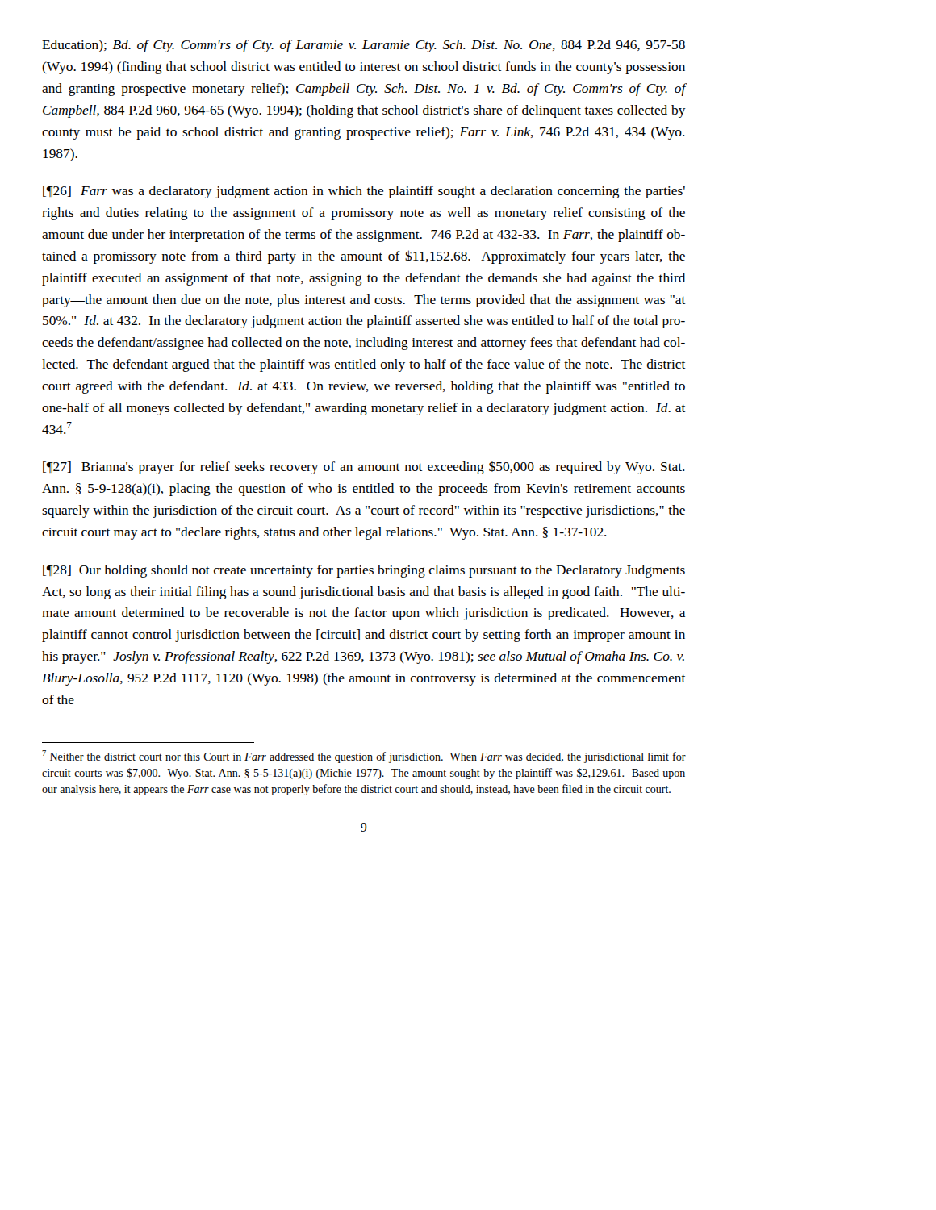Education); Bd. of Cty. Comm'rs of Cty. of Laramie v. Laramie Cty. Sch. Dist. No. One, 884 P.2d 946, 957-58 (Wyo. 1994) (finding that school district was entitled to interest on school district funds in the county's possession and granting prospective monetary relief); Campbell Cty. Sch. Dist. No. 1 v. Bd. of Cty. Comm'rs of Cty. of Campbell, 884 P.2d 960, 964-65 (Wyo. 1994); (holding that school district's share of delinquent taxes collected by county must be paid to school district and granting prospective relief); Farr v. Link, 746 P.2d 431, 434 (Wyo. 1987).
[¶26] Farr was a declaratory judgment action in which the plaintiff sought a declaration concerning the parties' rights and duties relating to the assignment of a promissory note as well as monetary relief consisting of the amount due under her interpretation of the terms of the assignment. 746 P.2d at 432-33. In Farr, the plaintiff obtained a promissory note from a third party in the amount of $11,152.68. Approximately four years later, the plaintiff executed an assignment of that note, assigning to the defendant the demands she had against the third party—the amount then due on the note, plus interest and costs. The terms provided that the assignment was "at 50%." Id. at 432. In the declaratory judgment action the plaintiff asserted she was entitled to half of the total proceeds the defendant/assignee had collected on the note, including interest and attorney fees that defendant had collected. The defendant argued that the plaintiff was entitled only to half of the face value of the note. The district court agreed with the defendant. Id. at 433. On review, we reversed, holding that the plaintiff was "entitled to one-half of all moneys collected by defendant," awarding monetary relief in a declaratory judgment action. Id. at 434.7
[¶27] Brianna's prayer for relief seeks recovery of an amount not exceeding $50,000 as required by Wyo. Stat. Ann. § 5-9-128(a)(i), placing the question of who is entitled to the proceeds from Kevin's retirement accounts squarely within the jurisdiction of the circuit court. As a "court of record" within its "respective jurisdictions," the circuit court may act to "declare rights, status and other legal relations." Wyo. Stat. Ann. § 1-37-102.
[¶28] Our holding should not create uncertainty for parties bringing claims pursuant to the Declaratory Judgments Act, so long as their initial filing has a sound jurisdictional basis and that basis is alleged in good faith. "The ultimate amount determined to be recoverable is not the factor upon which jurisdiction is predicated. However, a plaintiff cannot control jurisdiction between the [circuit] and district court by setting forth an improper amount in his prayer." Joslyn v. Professional Realty, 622 P.2d 1369, 1373 (Wyo. 1981); see also Mutual of Omaha Ins. Co. v. Blury-Losolla, 952 P.2d 1117, 1120 (Wyo. 1998) (the amount in controversy is determined at the commencement of the
7 Neither the district court nor this Court in Farr addressed the question of jurisdiction. When Farr was decided, the jurisdictional limit for circuit courts was $7,000. Wyo. Stat. Ann. § 5-5-131(a)(i) (Michie 1977). The amount sought by the plaintiff was $2,129.61. Based upon our analysis here, it appears the Farr case was not properly before the district court and should, instead, have been filed in the circuit court.
9